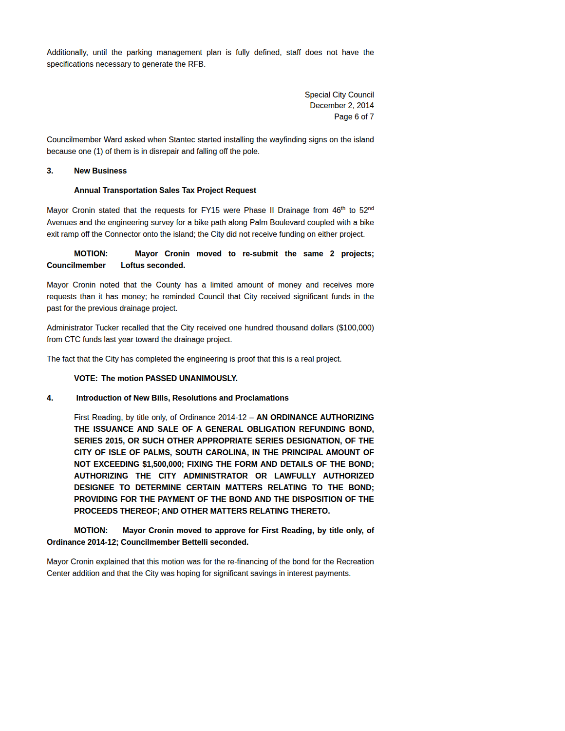Additionally, until the parking management plan is fully defined, staff does not have the specifications necessary to generate the RFB.
Special City Council
December 2, 2014
Page 6 of 7
Councilmember Ward asked when Stantec started installing the wayfinding signs on the island because one (1) of them is in disrepair and falling off the pole.
3. New Business
Annual Transportation Sales Tax Project Request
Mayor Cronin stated that the requests for FY15 were Phase II Drainage from 46th to 52nd Avenues and the engineering survey for a bike path along Palm Boulevard coupled with a bike exit ramp off the Connector onto the island; the City did not receive funding on either project.
MOTION: Mayor Cronin moved to re-submit the same 2 projects; Councilmember Loftus seconded.
Mayor Cronin noted that the County has a limited amount of money and receives more requests than it has money; he reminded Council that City received significant funds in the past for the previous drainage project.
Administrator Tucker recalled that the City received one hundred thousand dollars ($100,000) from CTC funds last year toward the drainage project.
The fact that the City has completed the engineering is proof that this is a real project.
VOTE: The motion PASSED UNANIMOUSLY.
4. Introduction of New Bills, Resolutions and Proclamations
First Reading, by title only, of Ordinance 2014-12 – AN ORDINANCE AUTHORIZING THE ISSUANCE AND SALE OF A GENERAL OBLIGATION REFUNDING BOND, SERIES 2015, OR SUCH OTHER APPROPRIATE SERIES DESIGNATION, OF THE CITY OF ISLE OF PALMS, SOUTH CAROLINA, IN THE PRINCIPAL AMOUNT OF NOT EXCEEDING $1,500,000; FIXING THE FORM AND DETAILS OF THE BOND; AUTHORIZING THE CITY ADMINISTRATOR OR LAWFULLY AUTHORIZED DESIGNEE TO DETERMINE CERTAIN MATTERS RELATING TO THE BOND; PROVIDING FOR THE PAYMENT OF THE BOND AND THE DISPOSITION OF THE PROCEEDS THEREOF; AND OTHER MATTERS RELATING THERETO.
MOTION: Mayor Cronin moved to approve for First Reading, by title only, of Ordinance 2014-12; Councilmember Bettelli seconded.
Mayor Cronin explained that this motion was for the re-financing of the bond for the Recreation Center addition and that the City was hoping for significant savings in interest payments.